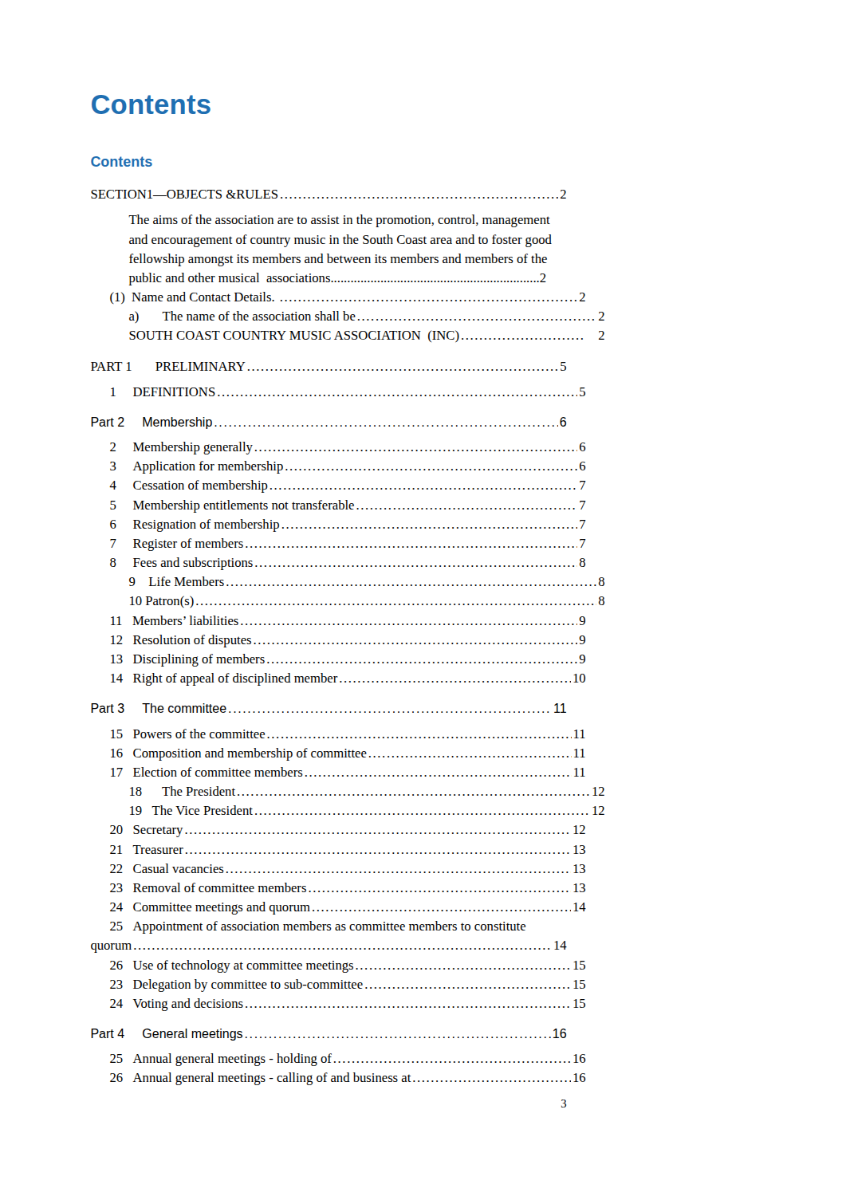Contents
Contents
SECTION1—OBJECTS &RULES ................................................................................................. 2
The aims of the association are to assist in the promotion, control, management and encouragement of country music in the South Coast area and to foster good fellowship amongst its members and between its members and members of the public and other musical associations. .............................................................. 2
(1) Name and Contact Details. ............................................................................... 2
a) The name of the association shall be ........................................................... 2
SOUTH COAST COUNTRY MUSIC ASSOCIATION (INC) ........................... 2
PART 1 PRELIMINARY ..................................................................................... 5
1 DEFINITIONS ................................................................................................... 5
Part 2 Membership .................................................................................................. 6
2 Membership generally ....................................................................................... 6
3 Application for membership ............................................................................. 6
4 Cessation of membership .................................................................................... 7
5 Membership entitlements not transferable ........................................................... 7
6 Resignation of membership ............................................................................... 7
7 Register of members ......................................................................................... 7
8 Fees and subscriptions ..................................................................................... 8
9 Life Members ................................................................................................ 8
10 Patron(s) ......................................................................................................... 8
11 Members’ liabilities .......................................................................................... 9
12 Resolution of disputes ....................................................................................... 9
13 Disciplining of members .................................................................................... 9
14 Right of appeal of disciplined member ............................................................. 10
Part 3 The committee ........................................................................................... 11
15 Powers of the committee .................................................................................... 11
16 Composition and membership of committee .................................................... 11
17 Election of committee members ....................................................................... 11
18 The President ............................................................................................ 12
19 The Vice President ....................................................................................... 12
20 Secretary .................................................................................................... 12
21 Treasurer .................................................................................................... 13
22 Casual vacancies ............................................................................................. 13
23 Removal of committee members ...................................................................... 13
24 Committee meetings and quorum ..................................................................... 14
25 Appointment of association members as committee members to constitute
quorum ................................................................................................................. 14
26 Use of technology at committee meetings ........................................................ 15
23 Delegation by committee to sub-committee ..................................................... 15
24 Voting and decisions ......................................................................................... 15
Part 4 General meetings ....................................................................................... 16
25 Annual general meetings - holding of .............................................................. 16
26 Annual general meetings - calling of and business at ....................................... 16
3